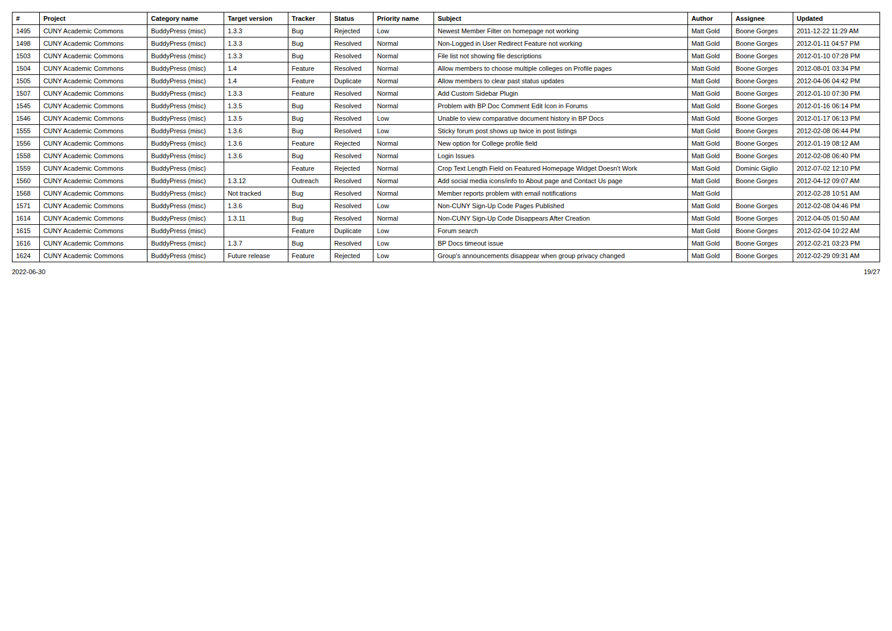| # | Project | Category name | Target version | Tracker | Status | Priority name | Subject | Author | Assignee | Updated |
| --- | --- | --- | --- | --- | --- | --- | --- | --- | --- | --- |
| 1495 | CUNY Academic Commons | BuddyPress (misc) | 1.3.3 | Bug | Rejected | Low | Newest Member Filter on homepage not working | Matt Gold | Boone Gorges | 2011-12-22 11:29 AM |
| 1498 | CUNY Academic Commons | BuddyPress (misc) | 1.3.3 | Bug | Resolved | Normal | Non-Logged in User Redirect Feature not working | Matt Gold | Boone Gorges | 2012-01-11 04:57 PM |
| 1503 | CUNY Academic Commons | BuddyPress (misc) | 1.3.3 | Bug | Resolved | Normal | File list not showing file descriptions | Matt Gold | Boone Gorges | 2012-01-10 07:28 PM |
| 1504 | CUNY Academic Commons | BuddyPress (misc) | 1.4 | Feature | Resolved | Normal | Allow members to choose multiple colleges on Profile pages | Matt Gold | Boone Gorges | 2012-08-01 03:34 PM |
| 1505 | CUNY Academic Commons | BuddyPress (misc) | 1.4 | Feature | Duplicate | Normal | Allow members to clear past status updates | Matt Gold | Boone Gorges | 2012-04-06 04:42 PM |
| 1507 | CUNY Academic Commons | BuddyPress (misc) | 1.3.3 | Feature | Resolved | Normal | Add Custom Sidebar Plugin | Matt Gold | Boone Gorges | 2012-01-10 07:30 PM |
| 1545 | CUNY Academic Commons | BuddyPress (misc) | 1.3.5 | Bug | Resolved | Normal | Problem with BP Doc Comment Edit Icon in Forums | Matt Gold | Boone Gorges | 2012-01-16 06:14 PM |
| 1546 | CUNY Academic Commons | BuddyPress (misc) | 1.3.5 | Bug | Resolved | Low | Unable to view comparative document history in BP Docs | Matt Gold | Boone Gorges | 2012-01-17 06:13 PM |
| 1555 | CUNY Academic Commons | BuddyPress (misc) | 1.3.6 | Bug | Resolved | Low | Sticky forum post shows up twice in post listings | Matt Gold | Boone Gorges | 2012-02-08 06:44 PM |
| 1556 | CUNY Academic Commons | BuddyPress (misc) | 1.3.6 | Feature | Rejected | Normal | New option for College profile field | Matt Gold | Boone Gorges | 2012-01-19 08:12 AM |
| 1558 | CUNY Academic Commons | BuddyPress (misc) | 1.3.6 | Bug | Resolved | Normal | Login Issues | Matt Gold | Boone Gorges | 2012-02-08 06:40 PM |
| 1559 | CUNY Academic Commons | BuddyPress (misc) | | Feature | Rejected | Normal | Crop Text Length Field on Featured Homepage Widget Doesn't Work | Matt Gold | Dominic Giglio | 2012-07-02 12:10 PM |
| 1560 | CUNY Academic Commons | BuddyPress (misc) | 1.3.12 | Outreach | Resolved | Normal | Add social media icons/info to About page and Contact Us page | Matt Gold | Boone Gorges | 2012-04-12 09:07 AM |
| 1568 | CUNY Academic Commons | BuddyPress (misc) | Not tracked | Bug | Resolved | Normal | Member reports problem with email notifications | Matt Gold | | 2012-02-28 10:51 AM |
| 1571 | CUNY Academic Commons | BuddyPress (misc) | 1.3.6 | Bug | Resolved | Low | Non-CUNY Sign-Up Code Pages Published | Matt Gold | Boone Gorges | 2012-02-08 04:46 PM |
| 1614 | CUNY Academic Commons | BuddyPress (misc) | 1.3.11 | Bug | Resolved | Normal | Non-CUNY Sign-Up Code Disappears After Creation | Matt Gold | Boone Gorges | 2012-04-05 01:50 AM |
| 1615 | CUNY Academic Commons | BuddyPress (misc) | | Feature | Duplicate | Low | Forum search | Matt Gold | Boone Gorges | 2012-02-04 10:22 AM |
| 1616 | CUNY Academic Commons | BuddyPress (misc) | 1.3.7 | Bug | Resolved | Low | BP Docs timeout issue | Matt Gold | Boone Gorges | 2012-02-21 03:23 PM |
| 1624 | CUNY Academic Commons | BuddyPress (misc) | Future release | Feature | Rejected | Low | Group's announcements disappear when group privacy changed | Matt Gold | Boone Gorges | 2012-02-29 09:31 AM |
2022-06-30 19/27